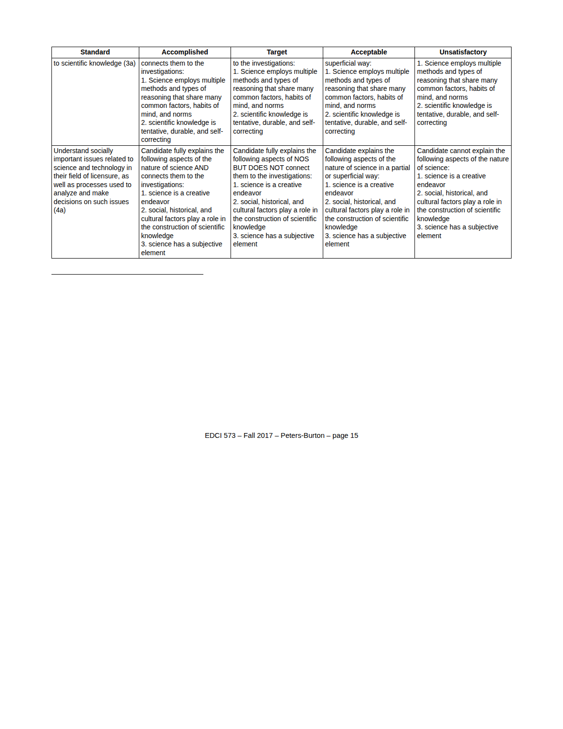| Standard | Accomplished | Target | Acceptable | Unsatisfactory |
| --- | --- | --- | --- | --- |
| to scientific knowledge (3a) | connects them to the investigations: 1. Science employs multiple methods and types of reasoning that share many common factors, habits of mind, and norms 2. scientific knowledge is tentative, durable, and self-correcting | to the investigations: 1. Science employs multiple methods and types of reasoning that share many common factors, habits of mind, and norms 2. scientific knowledge is tentative, durable, and self-correcting | superficial way: 1. Science employs multiple methods and types of reasoning that share many common factors, habits of mind, and norms 2. scientific knowledge is tentative, durable, and self-correcting | 1. Science employs multiple methods and types of reasoning that share many common factors, habits of mind, and norms 2. scientific knowledge is tentative, durable, and self-correcting |
| Understand socially important issues related to science and technology in their field of licensure, as well as processes used to analyze and make decisions on such issues (4a) | Candidate fully explains the following aspects of the nature of science AND connects them to the investigations: 1. science is a creative endeavor 2. social, historical, and cultural factors play a role in the construction of scientific knowledge 3. science has a subjective element | Candidate fully explains the following aspects of NOS BUT DOES NOT connect them to the investigations: 1. science is a creative endeavor 2. social, historical, and cultural factors play a role in the construction of scientific knowledge 3. science has a subjective element | Candidate explains the following aspects of the nature of science in a partial or superficial way: 1. science is a creative endeavor 2. social, historical, and cultural factors play a role in the construction of scientific knowledge 3. science has a subjective element | Candidate cannot explain the following aspects of the nature of science: 1. science is a creative endeavor 2. social, historical, and cultural factors play a role in the construction of scientific knowledge 3. science has a subjective element |
EDCI 573 – Fall 2017 – Peters-Burton – page 15